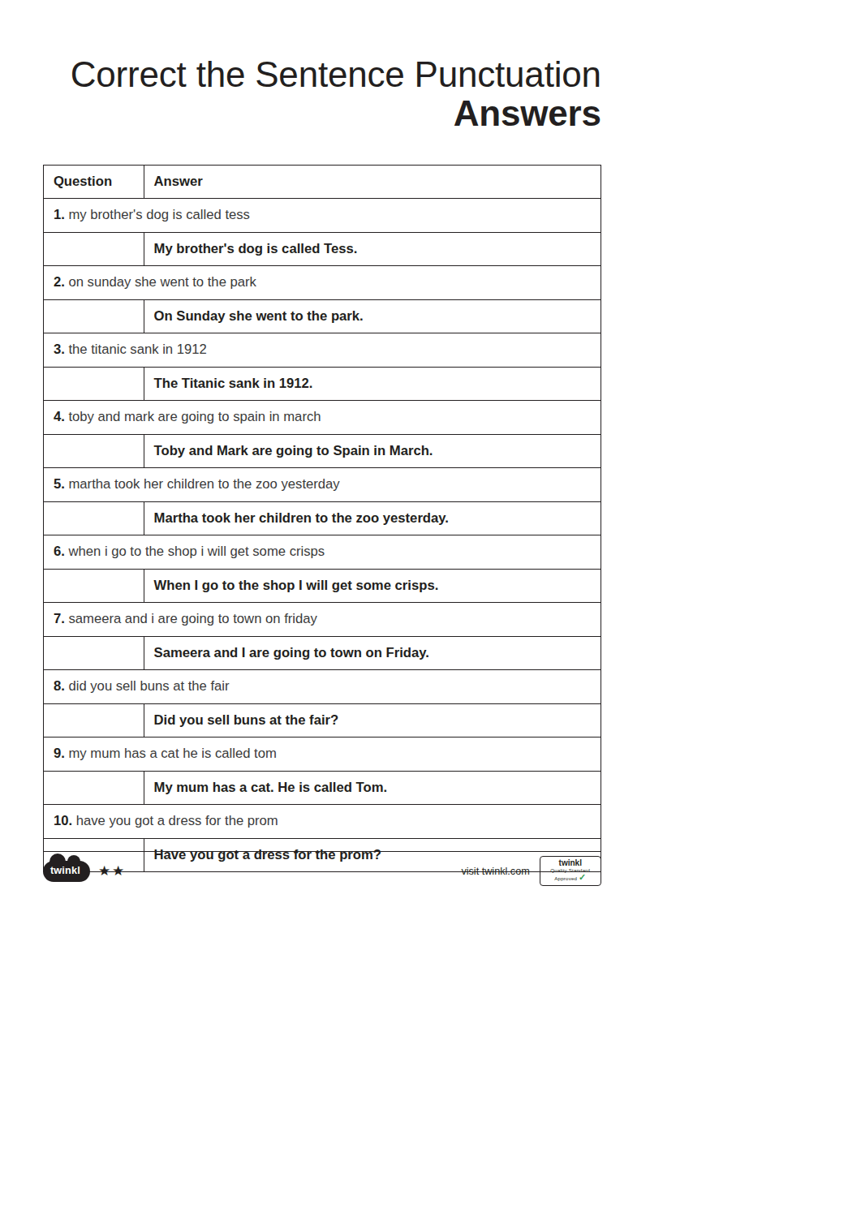Correct the Sentence Punctuation Answers
| Question | Answer |
| --- | --- |
| 1. my brother's dog is called tess |
| | My brother's dog is called Tess. |
| 2. on sunday she went to the park |
| | On Sunday she went to the park. |
| 3. the titanic sank in 1912 |
| | The Titanic sank in 1912. |
| 4. toby and mark are going to spain in march |
| | Toby and Mark are going to Spain in March. |
| 5. martha took her children to the zoo yesterday |
| | Martha took her children to the zoo yesterday. |
| 6. when i go to the shop i will get some crisps |
| | When I go to the shop I will get some crisps. |
| 7. sameera and i are going to town on friday |
| | Sameera and I are going to town on Friday. |
| 8. did you sell buns at the fair |
| | Did you sell buns at the fair? |
| 9. my mum has a cat he is called tom |
| | My mum has a cat. He is called Tom. |
| 10. have you got a dress for the prom |
| | Have you got a dress for the prom? |
twinkl ★★
visit twinkl.com twinkl Quality Standard Approved ✓